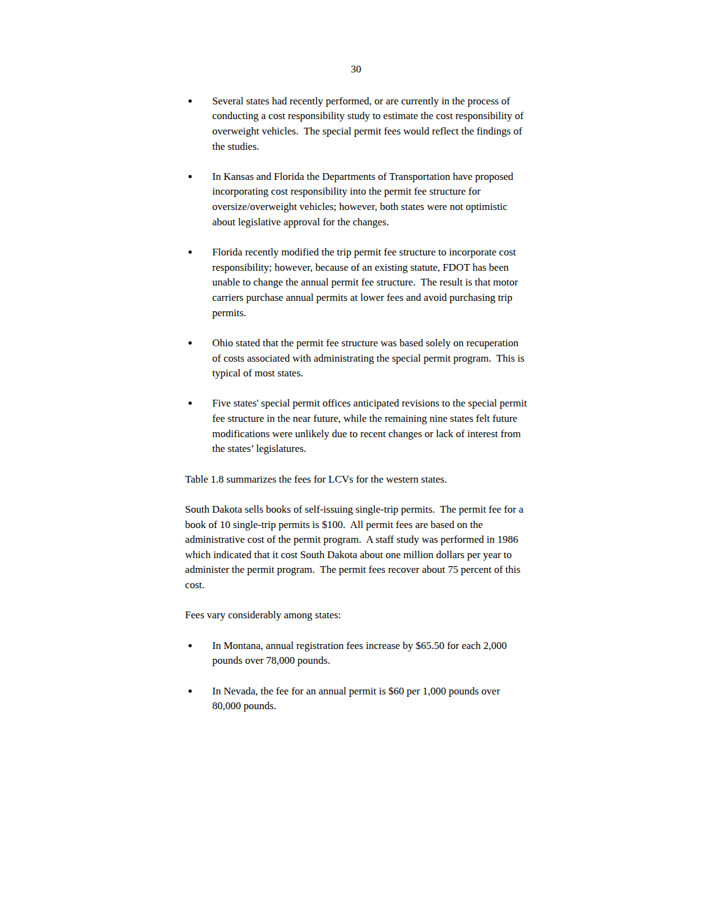30
Several states had recently performed, or are currently in the process of conducting a cost responsibility study to estimate the cost responsibility of overweight vehicles. The special permit fees would reflect the findings of the studies.
In Kansas and Florida the Departments of Transportation have proposed incorporating cost responsibility into the permit fee structure for oversize/overweight vehicles; however, both states were not optimistic about legislative approval for the changes.
Florida recently modified the trip permit fee structure to incorporate cost responsibility; however, because of an existing statute, FDOT has been unable to change the annual permit fee structure. The result is that motor carriers purchase annual permits at lower fees and avoid purchasing trip permits.
Ohio stated that the permit fee structure was based solely on recuperation of costs associated with administrating the special permit program. This is typical of most states.
Five states' special permit offices anticipated revisions to the special permit fee structure in the near future, while the remaining nine states felt future modifications were unlikely due to recent changes or lack of interest from the states’ legislatures.
Table 1.8 summarizes the fees for LCVs for the western states.
South Dakota sells books of self-issuing single-trip permits. The permit fee for a book of 10 single-trip permits is $100. All permit fees are based on the administrative cost of the permit program. A staff study was performed in 1986 which indicated that it cost South Dakota about one million dollars per year to administer the permit program. The permit fees recover about 75 percent of this cost.
Fees vary considerably among states:
In Montana, annual registration fees increase by $65.50 for each 2,000 pounds over 78,000 pounds.
In Nevada, the fee for an annual permit is $60 per 1,000 pounds over 80,000 pounds.